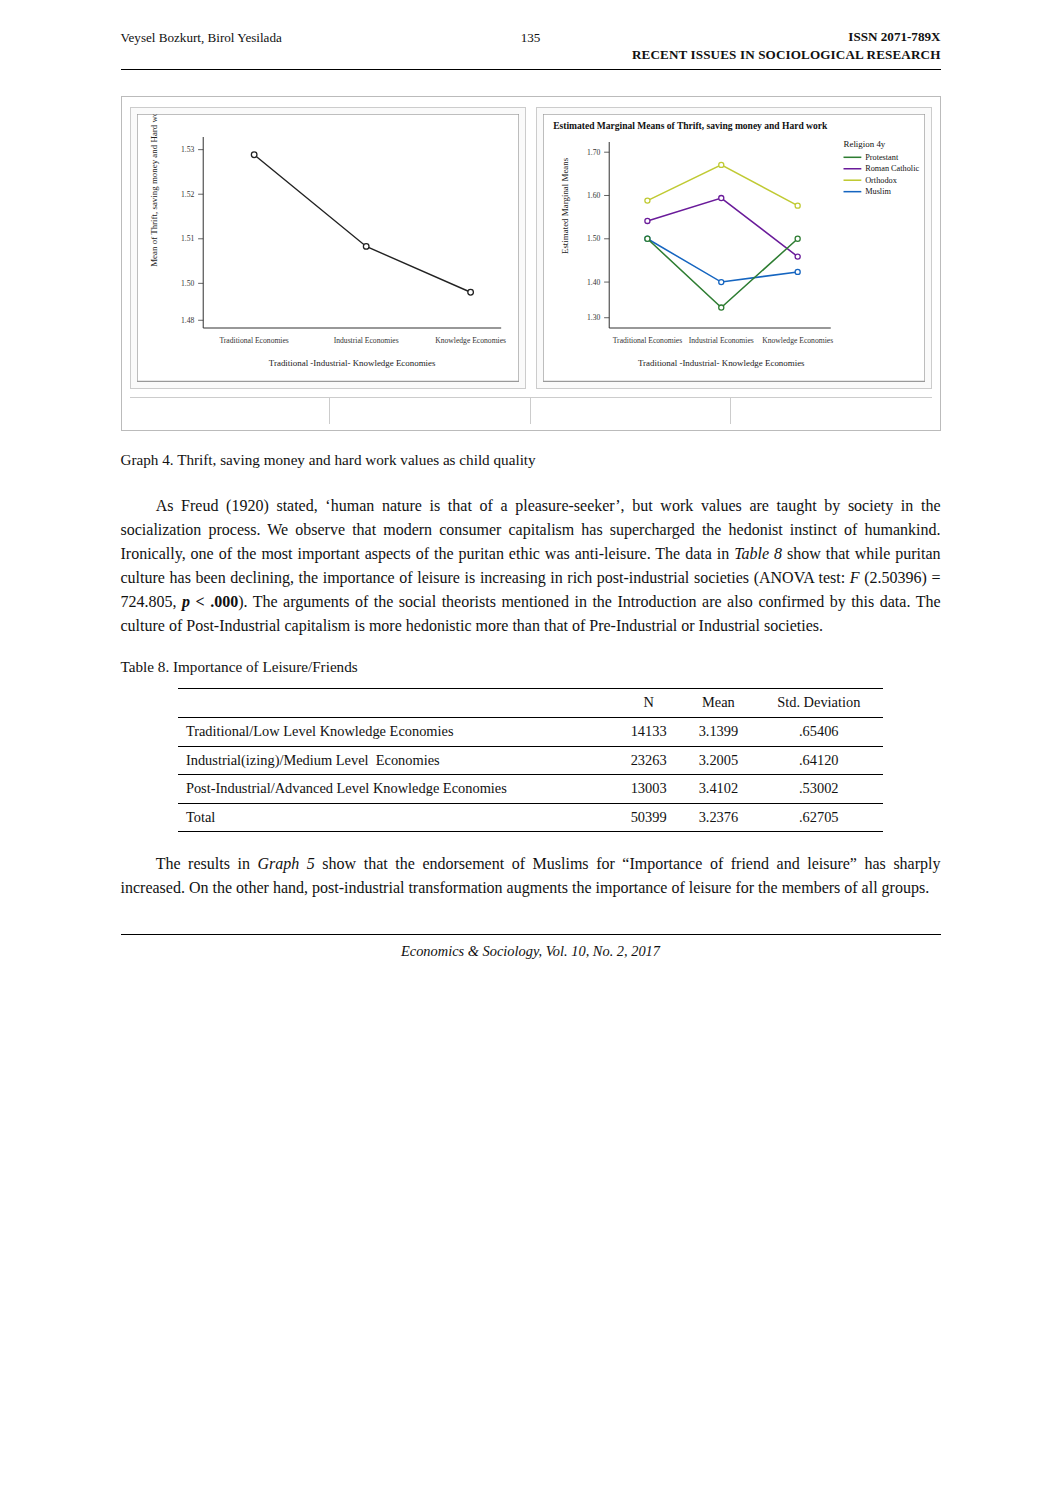Veysel Bozkurt, Birol Yesilada
135
ISSN 2071-789X
RECENT ISSUES IN SOCIOLOGICAL RESEARCH
1.53 1.52 1.51 1.50 1.48 Mean of Thrift, saving money and Hard work and V13-v7 Traditional Economies Industrial Economies Knowledge Economies Traditional -Industrial- Knowledge Economies
Estimated Marginal Means of Thrift, saving money and Hard work Religion 4y Protestant Roman Catholic Orthodox Muslim 1.70 1.60 1.50 1.40 1.30 Estimated Marginal Means Traditional Economies Industrial Economies Knowledge Economies Traditional -Industrial- Knowledge Economies
Graph 4. Thrift, saving money and hard work values as child quality
As Freud (1920) stated, ‘human nature is that of a pleasure-seeker’, but work values are taught by society in the socialization process. We observe that modern consumer capitalism has supercharged the hedonist instinct of humankind. Ironically, one of the most important aspects of the puritan ethic was anti-leisure. The data in Table 8 show that while puritan culture has been declining, the importance of leisure is increasing in rich post-industrial societies (ANOVA test: F (2.50396) = 724.805, p < .000). The arguments of the social theorists mentioned in the Introduction are also confirmed by this data. The culture of Post-Industrial capitalism is more hedonistic more than that of Pre-Industrial or Industrial societies.
Table 8. Importance of Leisure/Friends
| | N | Mean | Std. Deviation |
| --- | --- | --- | --- |
| Traditional/Low Level Knowledge Economies | 14133 | 3.1399 | .65406 |
| Industrial(izing)/Medium Level Economies | 23263 | 3.2005 | .64120 |
| Post-Industrial/Advanced Level Knowledge Economies | 13003 | 3.4102 | .53002 |
| Total | 50399 | 3.2376 | .62705 |
The results in Graph 5 show that the endorsement of Muslims for “Importance of friend and leisure” has sharply increased. On the other hand, post-industrial transformation augments the importance of leisure for the members of all groups.
Economics & Sociology, Vol. 10, No. 2, 2017